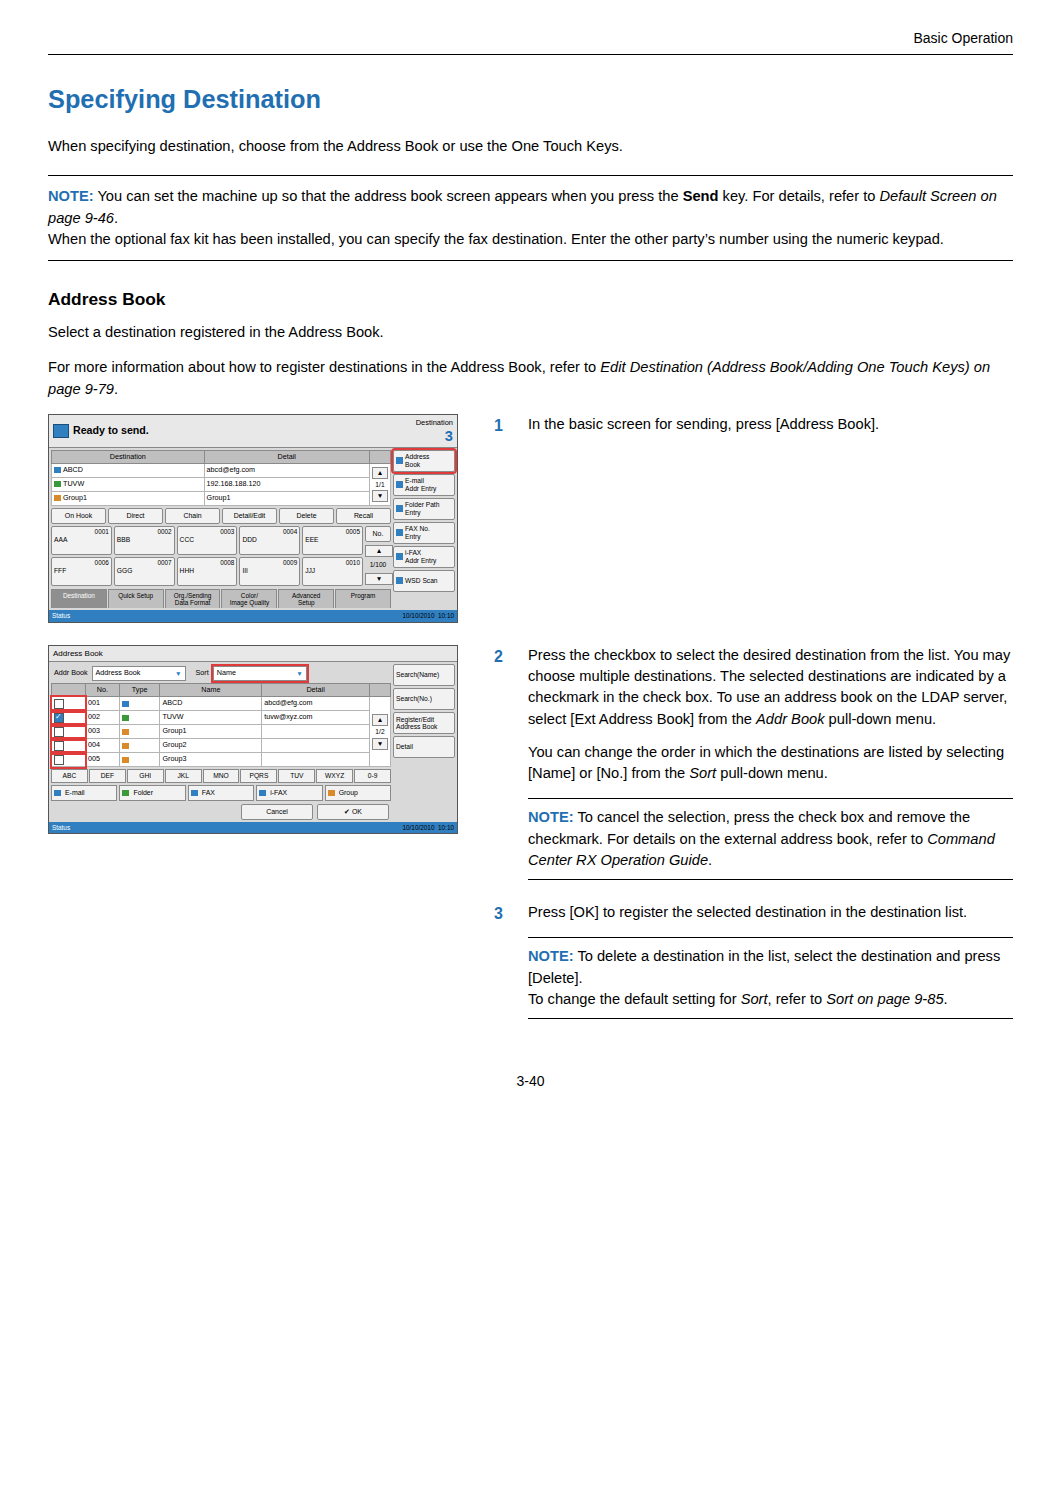Basic Operation
Specifying Destination
When specifying destination, choose from the Address Book or use the One Touch Keys.
NOTE: You can set the machine up so that the address book screen appears when you press the Send key. For details, refer to Default Screen on page 9-46.
When the optional fax kit has been installed, you can specify the fax destination. Enter the other party’s number using the numeric keypad.
Address Book
Select a destination registered in the Address Book.
For more information about how to register destinations in the Address Book, refer to Edit Destination (Address Book/Adding One Touch Keys) on page 9-79.
Ready to send.
Destination
3
| Destination | Detail | |
| --- | --- | --- |
| ABCD | abcd@efg.com | ▲ 1/1 ▼ |
| TUVW | 192.168.188.120 |
| Group1 | Group1 |
On Hook
Direct
Chain
Detail/Edit
Delete
Recall
0001 AAA
0002 BBB
0003 CCC
0004 DDD
0005 EEE
0006 FFF
0007 GGG
0008 HHH
0009 III
0010 JJJ
No.
▲
1/100
▼
Destination
Quick Setup
Org./Sending
Data Format
Color/
Image Quality
Advanced
Setup
Program
Address
Book
E-mail
Addr Entry
Folder Path
Entry
FAX No.
Entry
i-FAX
Addr Entry
WSD Scan
Status 10/10/2010 10:10
1
In the basic screen for sending, press [Address Book].
Address Book
Addr Book
Address Book▼
Sort
Name▼
| | No. | Type | Name | Detail | |
| --- | --- | --- | --- | --- | --- |
| | 001 | | ABCD | abcd@efg.com | ▲ 1/2 ▼ |
| | 002 | | TUVW | tuvw@xyz.com |
| | 003 | | Group1 | |
| | 004 | | Group2 | |
| | 005 | | Group3 | |
ABC
DEF
GHI
JKL
MNO
PQRS
TUV
WXYZ
0-9
E-mail
Folder
FAX
i-FAX
Group
Cancel
✔ OK
Search(Name)
Search(No.)
Register/Edit
Address Book
Detail
Status 10/10/2010 10:10
2
Press the checkbox to select the desired destination from the list. You may choose multiple destinations. The selected destinations are indicated by a checkmark in the check box. To use an address book on the LDAP server, select [Ext Address Book] from the Addr Book pull-down menu.
You can change the order in which the destinations are listed by selecting [Name] or [No.] from the Sort pull-down menu.
NOTE: To cancel the selection, press the check box and remove the checkmark. For details on the external address book, refer to Command Center RX Operation Guide.
3
Press [OK] to register the selected destination in the destination list.
NOTE: To delete a destination in the list, select the destination and press [Delete].
To change the default setting for Sort, refer to Sort on page 9-85.
3-40